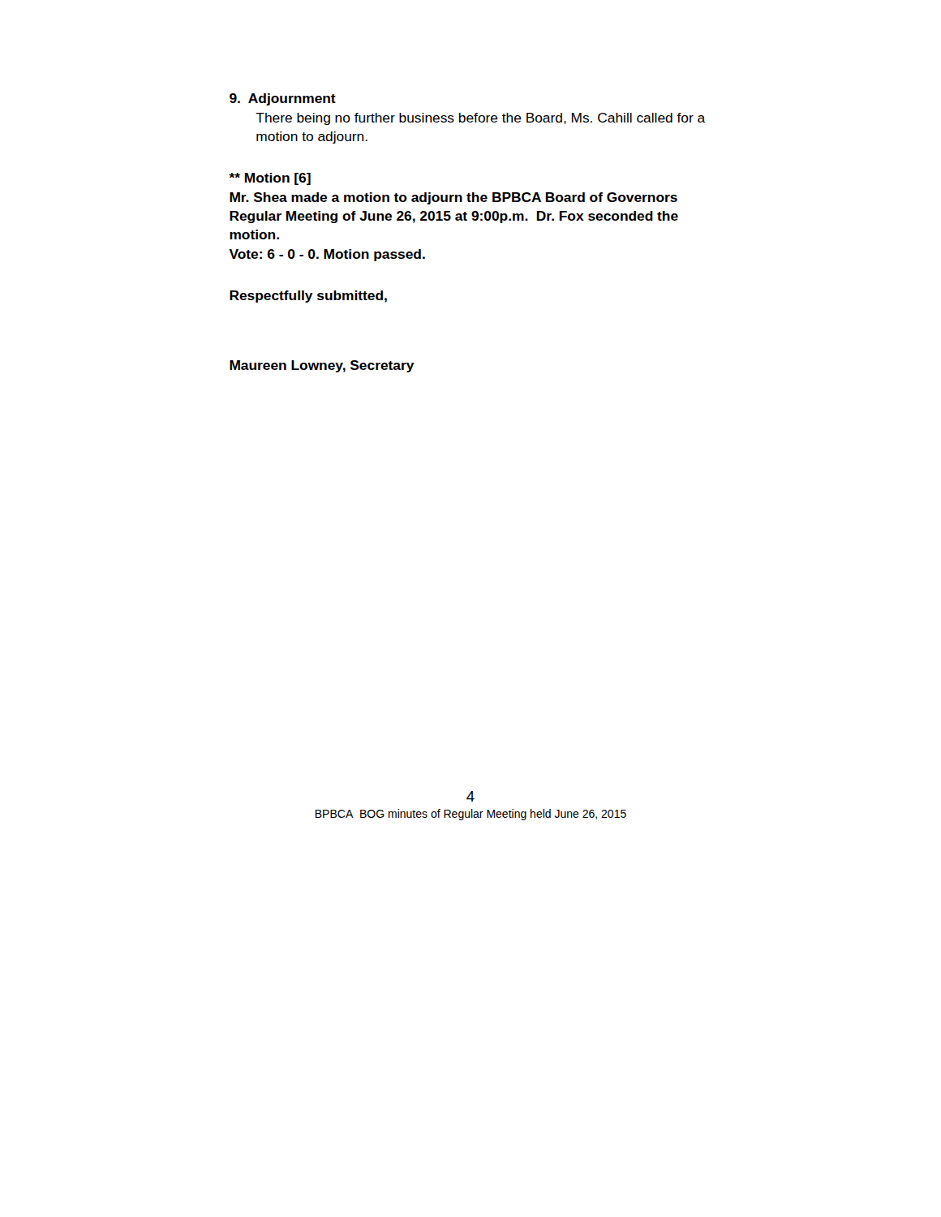9. Adjournment
There being no further business before the Board, Ms. Cahill called for a motion to adjourn.
** Motion [6]
Mr. Shea made a motion to adjourn the BPBCA Board of Governors Regular Meeting of June 26, 2015 at 9:00p.m. Dr. Fox seconded the motion.
Vote: 6 - 0 - 0. Motion passed.
Respectfully submitted,
Maureen Lowney, Secretary
4
BPBCA BOG minutes of Regular Meeting held June 26, 2015